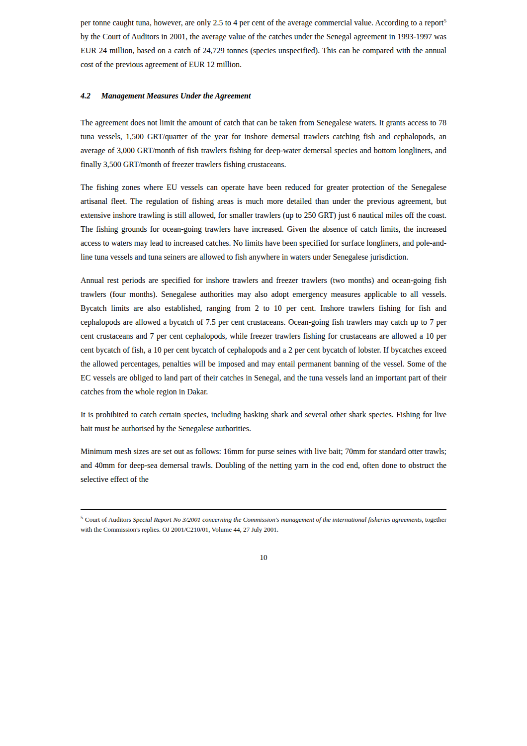per tonne caught tuna, however, are only 2.5 to 4 per cent of the average commercial value. According to a report5 by the Court of Auditors in 2001, the average value of the catches under the Senegal agreement in 1993-1997 was EUR 24 million, based on a catch of 24,729 tonnes (species unspecified). This can be compared with the annual cost of the previous agreement of EUR 12 million.
4.2 Management Measures Under the Agreement
The agreement does not limit the amount of catch that can be taken from Senegalese waters. It grants access to 78 tuna vessels, 1,500 GRT/quarter of the year for inshore demersal trawlers catching fish and cephalopods, an average of 3,000 GRT/month of fish trawlers fishing for deep-water demersal species and bottom longliners, and finally 3,500 GRT/month of freezer trawlers fishing crustaceans.
The fishing zones where EU vessels can operate have been reduced for greater protection of the Senegalese artisanal fleet. The regulation of fishing areas is much more detailed than under the previous agreement, but extensive inshore trawling is still allowed, for smaller trawlers (up to 250 GRT) just 6 nautical miles off the coast. The fishing grounds for ocean-going trawlers have increased. Given the absence of catch limits, the increased access to waters may lead to increased catches. No limits have been specified for surface longliners, and pole-and-line tuna vessels and tuna seiners are allowed to fish anywhere in waters under Senegalese jurisdiction.
Annual rest periods are specified for inshore trawlers and freezer trawlers (two months) and ocean-going fish trawlers (four months). Senegalese authorities may also adopt emergency measures applicable to all vessels. Bycatch limits are also established, ranging from 2 to 10 per cent. Inshore trawlers fishing for fish and cephalopods are allowed a bycatch of 7.5 per cent crustaceans. Ocean-going fish trawlers may catch up to 7 per cent crustaceans and 7 per cent cephalopods, while freezer trawlers fishing for crustaceans are allowed a 10 per cent bycatch of fish, a 10 per cent bycatch of cephalopods and a 2 per cent bycatch of lobster. If bycatches exceed the allowed percentages, penalties will be imposed and may entail permanent banning of the vessel. Some of the EC vessels are obliged to land part of their catches in Senegal, and the tuna vessels land an important part of their catches from the whole region in Dakar.
It is prohibited to catch certain species, including basking shark and several other shark species. Fishing for live bait must be authorised by the Senegalese authorities.
Minimum mesh sizes are set out as follows: 16mm for purse seines with live bait; 70mm for standard otter trawls; and 40mm for deep-sea demersal trawls. Doubling of the netting yarn in the cod end, often done to obstruct the selective effect of the
5 Court of Auditors Special Report No 3/2001 concerning the Commission's management of the international fisheries agreements, together with the Commission's replies. OJ 2001/C210/01, Volume 44, 27 July 2001.
10